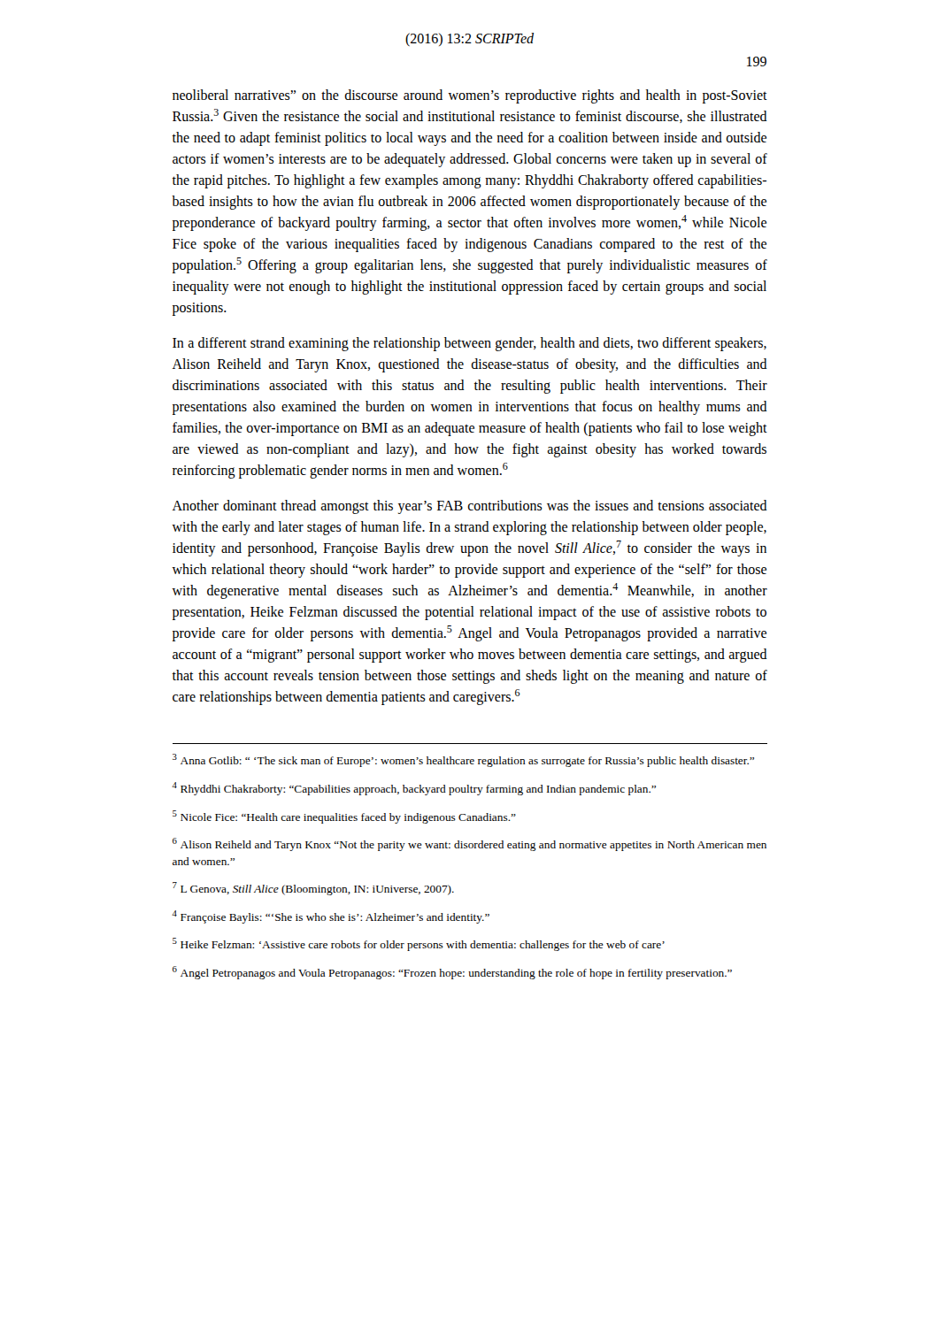(2016) 13:2 SCRIPTed
199
neoliberal narratives” on the discourse around women’s reproductive rights and health in post-Soviet Russia.3 Given the resistance the social and institutional resistance to feminist discourse, she illustrated the need to adapt feminist politics to local ways and the need for a coalition between inside and outside actors if women’s interests are to be adequately addressed. Global concerns were taken up in several of the rapid pitches. To highlight a few examples among many: Rhyddhi Chakraborty offered capabilities-based insights to how the avian flu outbreak in 2006 affected women disproportionately because of the preponderance of backyard poultry farming, a sector that often involves more women,4 while Nicole Fice spoke of the various inequalities faced by indigenous Canadians compared to the rest of the population.5 Offering a group egalitarian lens, she suggested that purely individualistic measures of inequality were not enough to highlight the institutional oppression faced by certain groups and social positions.
In a different strand examining the relationship between gender, health and diets, two different speakers, Alison Reiheld and Taryn Knox, questioned the disease-status of obesity, and the difficulties and discriminations associated with this status and the resulting public health interventions. Their presentations also examined the burden on women in interventions that focus on healthy mums and families, the over-importance on BMI as an adequate measure of health (patients who fail to lose weight are viewed as non-compliant and lazy), and how the fight against obesity has worked towards reinforcing problematic gender norms in men and women.6
Another dominant thread amongst this year’s FAB contributions was the issues and tensions associated with the early and later stages of human life. In a strand exploring the relationship between older people, identity and personhood, Françoise Baylis drew upon the novel Still Alice,7 to consider the ways in which relational theory should “work harder” to provide support and experience of the “self” for those with degenerative mental diseases such as Alzheimer’s and dementia.4 Meanwhile, in another presentation, Heike Felzman discussed the potential relational impact of the use of assistive robots to provide care for older persons with dementia.5 Angel and Voula Petropanagos provided a narrative account of a “migrant” personal support worker who moves between dementia care settings, and argued that this account reveals tension between those settings and sheds light on the meaning and nature of care relationships between dementia patients and caregivers.6
3 Anna Gotlib: “ ‘The sick man of Europe’: women’s healthcare regulation as surrogate for Russia’s public health disaster.”
4 Rhyddhi Chakraborty: “Capabilities approach, backyard poultry farming and Indian pandemic plan.”
5 Nicole Fice: “Health care inequalities faced by indigenous Canadians.”
6 Alison Reiheld and Taryn Knox “Not the parity we want: disordered eating and normative appetites in North American men and women.”
7 L Genova, Still Alice (Bloomington, IN: iUniverse, 2007).
4 Françoise Baylis: “‘She is who she is’: Alzheimer’s and identity.”
5 Heike Felzman: ‘Assistive care robots for older persons with dementia: challenges for the web of care’
6 Angel Petropanagos and Voula Petropanagos: “Frozen hope: understanding the role of hope in fertility preservation.”